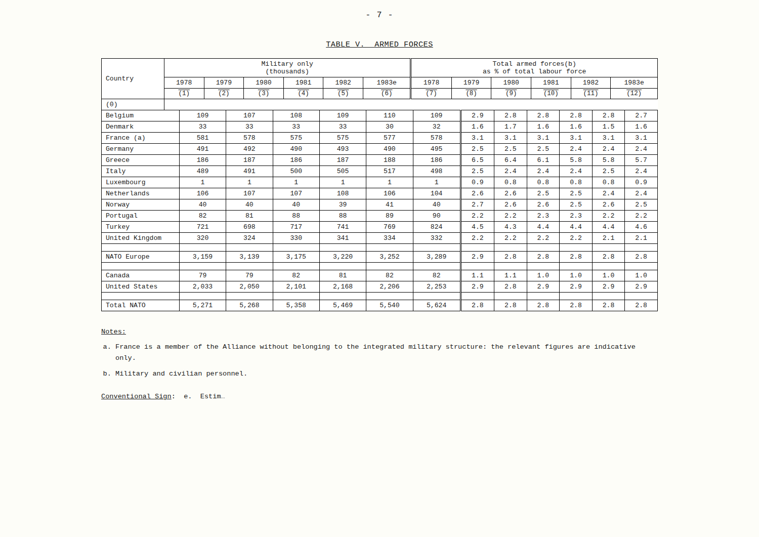- 7 -
TABLE V. ARMED FORCES
| Country | Military only (thousands) | Total armed forces(b) as % of total labour force |
| --- | --- | --- |
| 1978 | 1979 | 1980 | 1981 | 1982 | 1983e | 1978 | 1979 | 1980 | 1981 | 1982 | 1983e |
| (1) | (2) | (3) | (4) | (5) | (6) | (7) | (8) | (9) | (10) | (11) | (12) |
| (0) | |
| Belgium | 109 | 107 | 108 | 109 | 110 | 109 | 2.9 | 2.8 | 2.8 | 2.8 | 2.8 | 2.7 |
| Denmark | 33 | 33 | 33 | 33 | 30 | 32 | 1.6 | 1.7 | 1.6 | 1.6 | 1.5 | 1.6 |
| France (a) | 581 | 578 | 575 | 575 | 577 | 578 | 3.1 | 3.1 | 3.1 | 3.1 | 3.1 | 3.1 |
| Germany | 491 | 492 | 490 | 493 | 490 | 495 | 2.5 | 2.5 | 2.5 | 2.4 | 2.4 | 2.4 |
| Greece | 186 | 187 | 186 | 187 | 188 | 186 | 6.5 | 6.4 | 6.1 | 5.8 | 5.8 | 5.7 |
| Italy | 489 | 491 | 500 | 505 | 517 | 498 | 2.5 | 2.4 | 2.4 | 2.4 | 2.5 | 2.4 |
| Luxembourg | 1 | 1 | 1 | 1 | 1 | 1 | 0.9 | 0.8 | 0.8 | 0.8 | 0.8 | 0.9 |
| Netherlands | 106 | 107 | 107 | 108 | 106 | 104 | 2.6 | 2.6 | 2.5 | 2.5 | 2.4 | 2.4 |
| Norway | 40 | 40 | 40 | 39 | 41 | 40 | 2.7 | 2.6 | 2.6 | 2.5 | 2.6 | 2.5 |
| Portugal | 82 | 81 | 88 | 88 | 89 | 90 | 2.2 | 2.2 | 2.3 | 2.3 | 2.2 | 2.2 |
| Turkey | 721 | 698 | 717 | 741 | 769 | 824 | 4.5 | 4.3 | 4.4 | 4.4 | 4.4 | 4.6 |
| United Kingdom | 320 | 324 | 330 | 341 | 334 | 332 | 2.2 | 2.2 | 2.2 | 2.2 | 2.1 | 2.1 |
| NATO Europe | 3,159 | 3,139 | 3,175 | 3,220 | 3,252 | 3,289 | 2.9 | 2.8 | 2.8 | 2.8 | 2.8 | 2.8 |
| Canada | 79 | 79 | 82 | 81 | 82 | 82 | 1.1 | 1.1 | 1.0 | 1.0 | 1.0 | 1.0 |
| United States | 2,033 | 2,050 | 2,101 | 2,168 | 2,206 | 2,253 | 2.9 | 2.8 | 2.9 | 2.9 | 2.9 | 2.9 |
| Total NATO | 5,271 | 5,268 | 5,358 | 5,469 | 5,540 | 5,624 | 2.8 | 2.8 | 2.8 | 2.8 | 2.8 | 2.8 |
Notes:
France is a member of the Alliance without belonging to the integrated military structure: the relevant figures are indicative only.
Military and civilian personnel.
Conventional Sign: e. Estim…